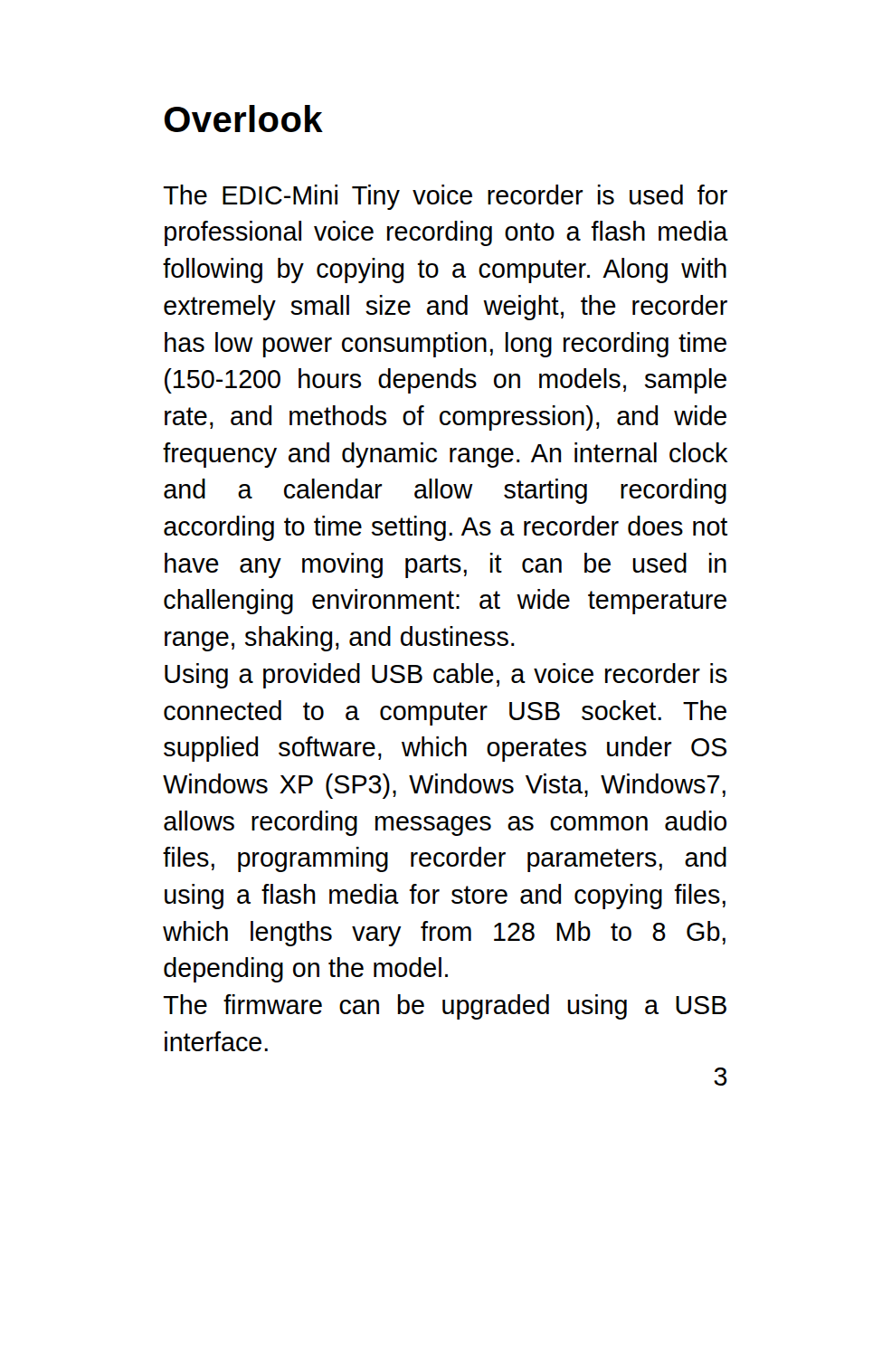Overlook
The EDIC-Mini Tiny voice recorder is used for professional voice recording onto a flash media following by copying to a computer. Along with extremely small size and weight, the recorder has low power consumption, long recording time (150-1200 hours depends on models, sample rate, and methods of compression), and wide frequency and dynamic range. An internal clock and a calendar allow starting recording according to time setting. As a recorder does not have any moving parts, it can be used in challenging environment: at wide temperature range, shaking, and dustiness.
Using a provided USB cable, a voice recorder is connected to a computer USB socket. The supplied software, which operates under OS Windows XP (SP3), Windows Vista, Windows7, allows recording messages as common audio files, programming recorder parameters, and using a flash media for store and copying files, which lengths vary from 128 Mb to 8 Gb, depending on the model.
The firmware can be upgraded using a USB interface.
3